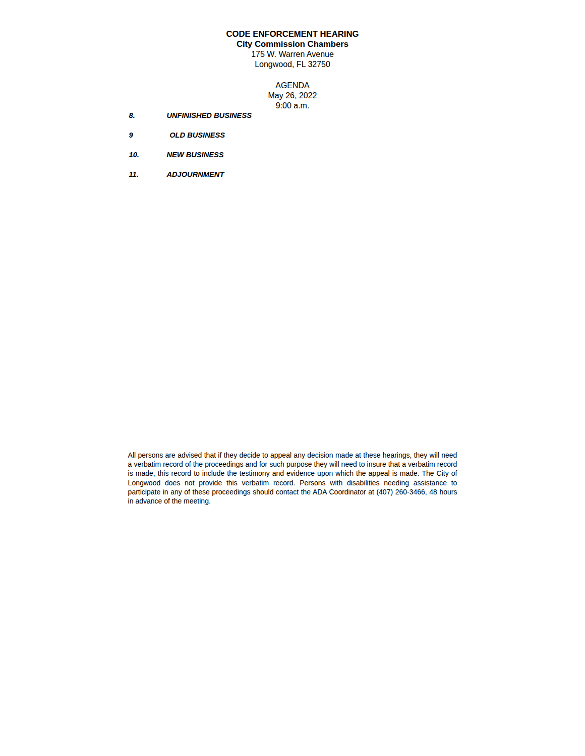CODE ENFORCEMENT HEARING
City Commission Chambers
175 W. Warren Avenue
Longwood, FL 32750
AGENDA
May 26, 2022
9:00 a.m.
8.
UNFINISHED BUSINESS
9
OLD BUSINESS
10.
NEW BUSINESS
11.
ADJOURNMENT
All persons are advised that if they decide to appeal any decision made at these hearings, they will need a verbatim record of the proceedings and for such purpose they will need to insure that a verbatim record is made, this record to include the testimony and evidence upon which the appeal is made. The City of Longwood does not provide this verbatim record. Persons with disabilities needing assistance to participate in any of these proceedings should contact the ADA Coordinator at (407) 260-3466, 48 hours in advance of the meeting.